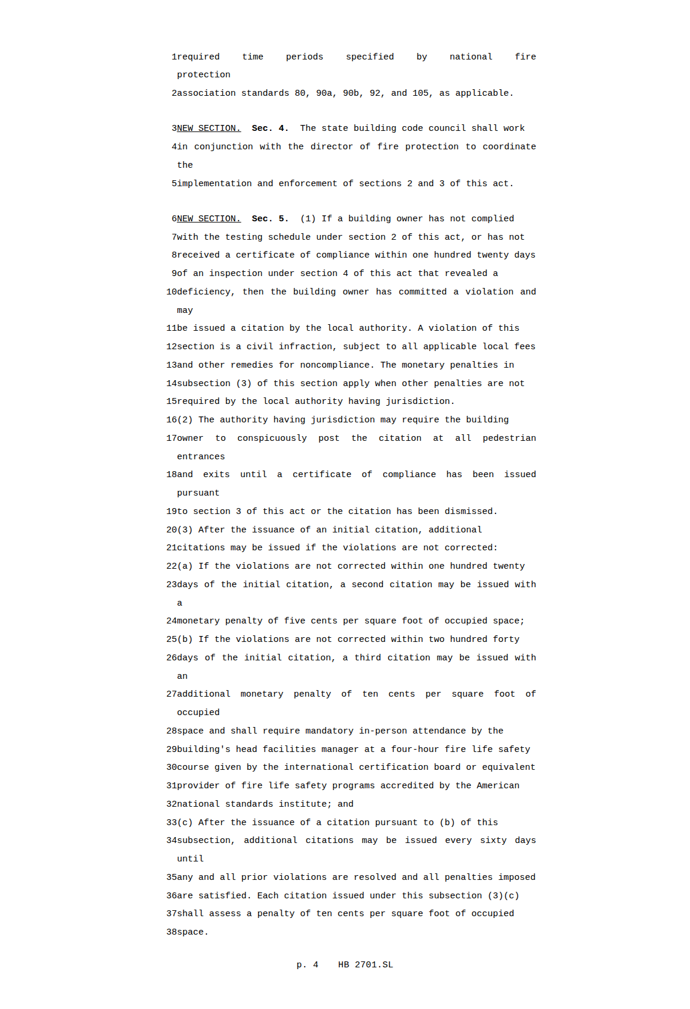| 1 | required time periods specified by national fire protection |
| 2 | association standards 80, 90a, 90b, 92, and 105, as applicable. |
| 3 | NEW SECTION. Sec. 4. The state building code council shall work |
| 4 | in conjunction with the director of fire protection to coordinate the |
| 5 | implementation and enforcement of sections 2 and 3 of this act. |
| 6 | NEW SECTION. Sec. 5. (1) If a building owner has not complied |
| 7 | with the testing schedule under section 2 of this act, or has not |
| 8 | received a certificate of compliance within one hundred twenty days |
| 9 | of an inspection under section 4 of this act that revealed a |
| 10 | deficiency, then the building owner has committed a violation and may |
| 11 | be issued a citation by the local authority. A violation of this |
| 12 | section is a civil infraction, subject to all applicable local fees |
| 13 | and other remedies for noncompliance. The monetary penalties in |
| 14 | subsection (3) of this section apply when other penalties are not |
| 15 | required by the local authority having jurisdiction. |
| 16 | (2) The authority having jurisdiction may require the building |
| 17 | owner to conspicuously post the citation at all pedestrian entrances |
| 18 | and exits until a certificate of compliance has been issued pursuant |
| 19 | to section 3 of this act or the citation has been dismissed. |
| 20 | (3) After the issuance of an initial citation, additional |
| 21 | citations may be issued if the violations are not corrected: |
| 22 | (a) If the violations are not corrected within one hundred twenty |
| 23 | days of the initial citation, a second citation may be issued with a |
| 24 | monetary penalty of five cents per square foot of occupied space; |
| 25 | (b) If the violations are not corrected within two hundred forty |
| 26 | days of the initial citation, a third citation may be issued with an |
| 27 | additional monetary penalty of ten cents per square foot of occupied |
| 28 | space and shall require mandatory in-person attendance by the |
| 29 | building's head facilities manager at a four-hour fire life safety |
| 30 | course given by the international certification board or equivalent |
| 31 | provider of fire life safety programs accredited by the American |
| 32 | national standards institute; and |
| 33 | (c) After the issuance of a citation pursuant to (b) of this |
| 34 | subsection, additional citations may be issued every sixty days until |
| 35 | any and all prior violations are resolved and all penalties imposed |
| 36 | are satisfied. Each citation issued under this subsection (3)(c) |
| 37 | shall assess a penalty of ten cents per square foot of occupied |
| 38 | space. |
p. 4 HB 2701.SL